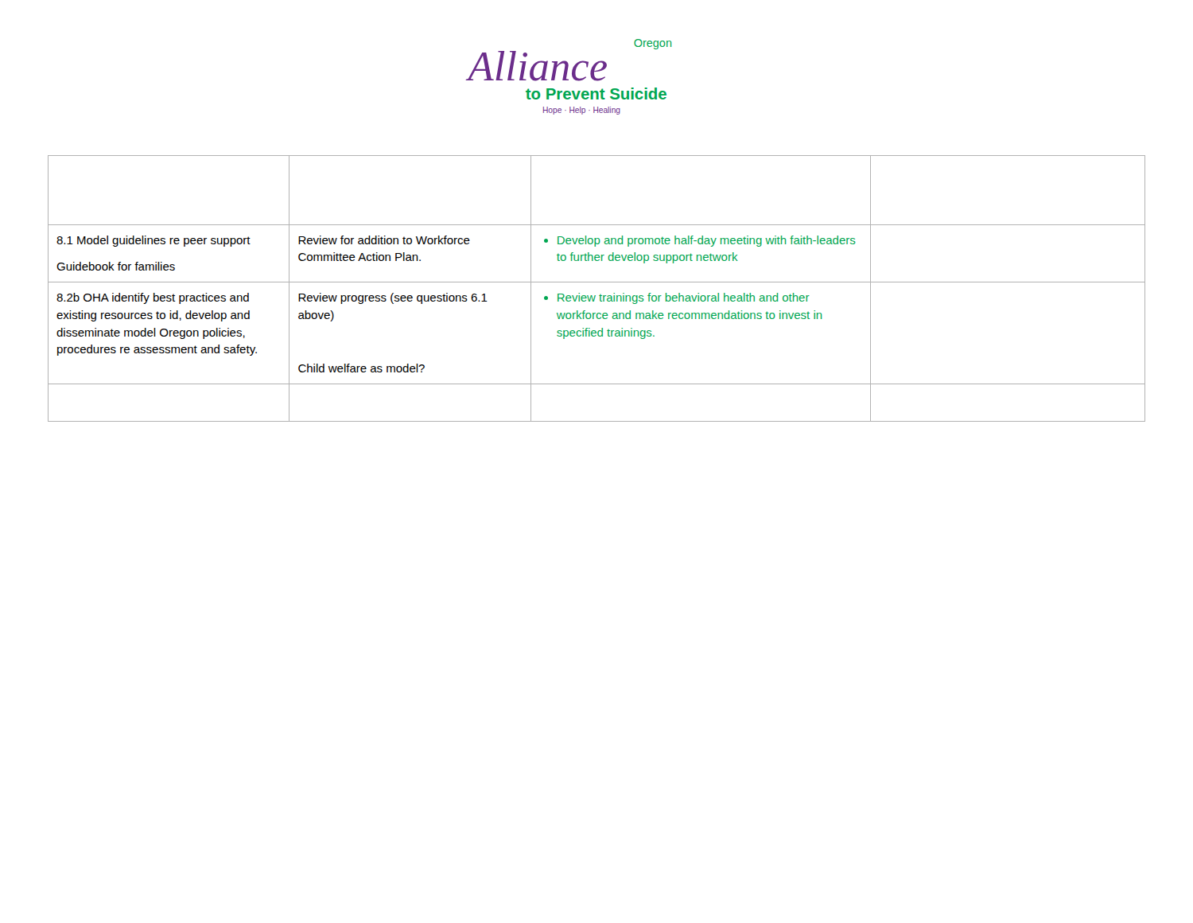Oregon Alliance to Prevent Suicide Hope · Help · Healing
| 8.1 Model guidelines re peer support Guidebook for families | Review for addition to Workforce Committee Action Plan. | Develop and promote half-day meeting with faith-leaders to further develop support network | |
| 8.2b OHA identify best practices and existing resources to id, develop and disseminate model Oregon policies, procedures re assessment and safety. | Review progress (see questions 6.1 above) Child welfare as model? | Review trainings for behavioral health and other workforce and make recommendations to invest in specified trainings. | |